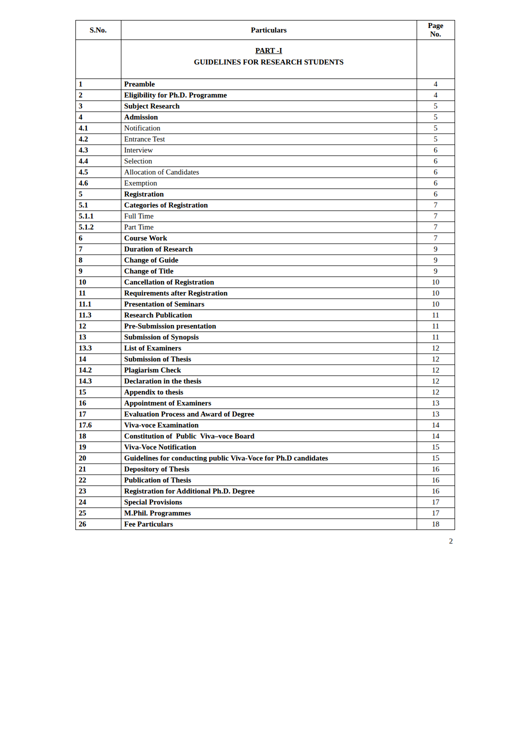| S.No. | Particulars | Page No. |
| --- | --- | --- |
| | PART -I GUIDELINES FOR RESEARCH STUDENTS | |
| 1 | Preamble | 4 |
| 2 | Eligibility for Ph.D. Programme | 4 |
| 3 | Subject Research | 5 |
| 4 | Admission | 5 |
| 4.1 | Notification | 5 |
| 4.2 | Entrance Test | 5 |
| 4.3 | Interview | 6 |
| 4.4 | Selection | 6 |
| 4.5 | Allocation of Candidates | 6 |
| 4.6 | Exemption | 6 |
| 5 | Registration | 6 |
| 5.1 | Categories of Registration | 7 |
| 5.1.1 | Full Time | 7 |
| 5.1.2 | Part Time | 7 |
| 6 | Course Work | 7 |
| 7 | Duration of Research | 9 |
| 8 | Change of Guide | 9 |
| 9 | Change of Title | 9 |
| 10 | Cancellation of Registration | 10 |
| 11 | Requirements after Registration | 10 |
| 11.1 | Presentation of Seminars | 10 |
| 11.3 | Research Publication | 11 |
| 12 | Pre-Submission presentation | 11 |
| 13 | Submission of Synopsis | 11 |
| 13.3 | List of Examiners | 12 |
| 14 | Submission of Thesis | 12 |
| 14.2 | Plagiarism Check | 12 |
| 14.3 | Declaration in the thesis | 12 |
| 15 | Appendix to thesis | 12 |
| 16 | Appointment of Examiners | 13 |
| 17 | Evaluation Process and Award of Degree | 13 |
| 17.6 | Viva-voce Examination | 14 |
| 18 | Constitution of Public Viva–voce Board | 14 |
| 19 | Viva-Voce Notification | 15 |
| 20 | Guidelines for conducting public Viva-Voce for Ph.D candidates | 15 |
| 21 | Depository of Thesis | 16 |
| 22 | Publication of Thesis | 16 |
| 23 | Registration for Additional Ph.D. Degree | 16 |
| 24 | Special Provisions | 17 |
| 25 | M.Phil. Programmes | 17 |
| 26 | Fee Particulars | 18 |
2